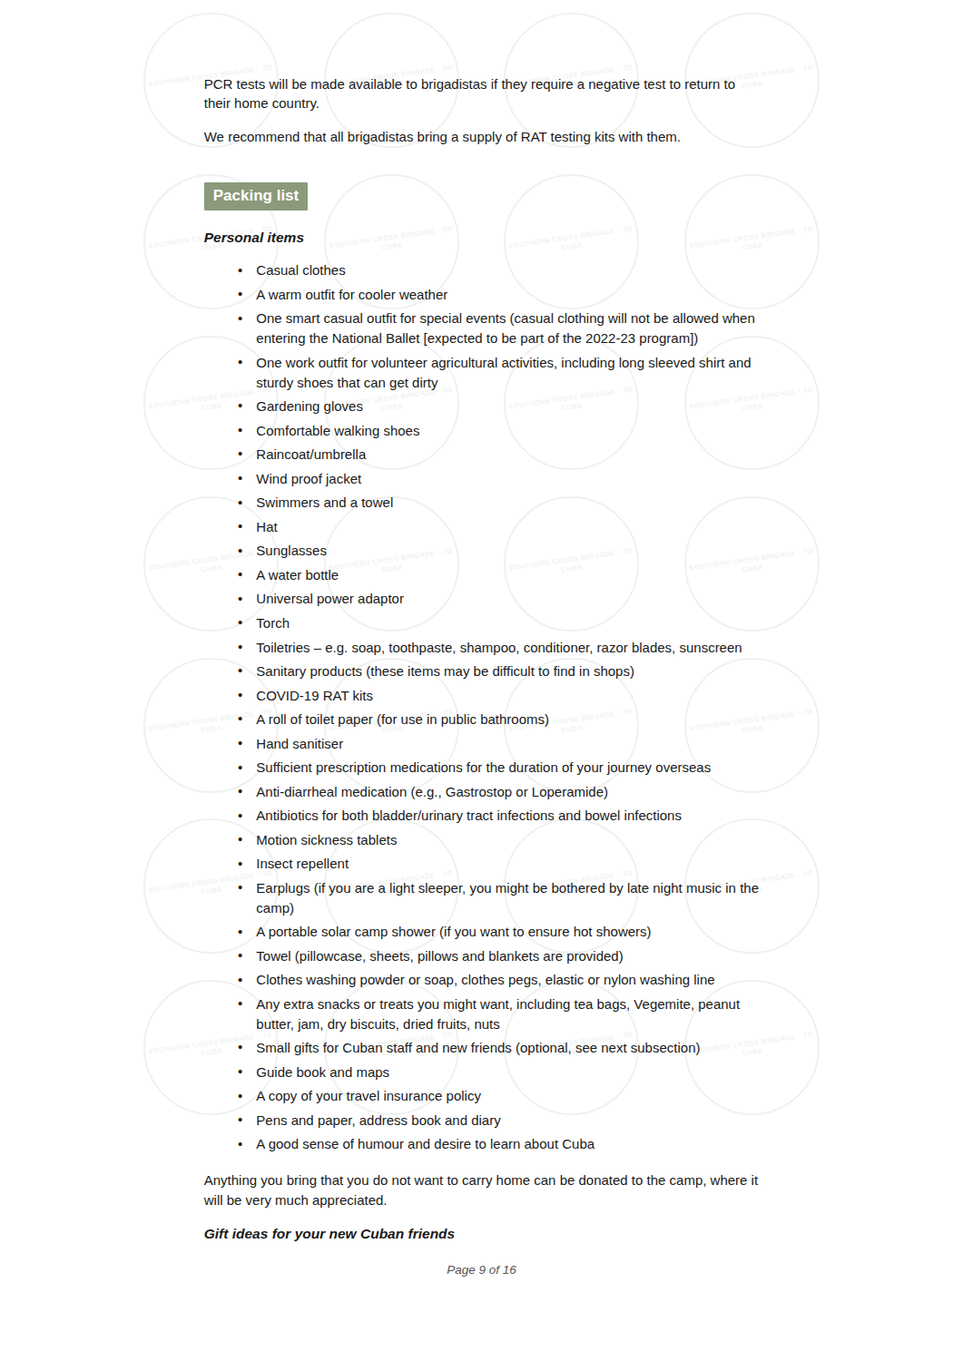Southern Cross Brigade · To Cuba
Southern Cross Brigade · To Cuba
Southern Cross Brigade · To Cuba
Southern Cross Brigade · To Cuba
Southern Cross Brigade · To Cuba
Southern Cross Brigade · To Cuba
Southern Cross Brigade · To Cuba
Southern Cross Brigade · To Cuba
Southern Cross Brigade · To Cuba
Southern Cross Brigade · To Cuba
Southern Cross Brigade · To Cuba
Southern Cross Brigade · To Cuba
Southern Cross Brigade · To Cuba
Southern Cross Brigade · To Cuba
Southern Cross Brigade · To Cuba
Southern Cross Brigade · To Cuba
Southern Cross Brigade · To Cuba
Southern Cross Brigade · To Cuba
Southern Cross Brigade · To Cuba
Southern Cross Brigade · To Cuba
Southern Cross Brigade · To Cuba
Southern Cross Brigade · To Cuba
Southern Cross Brigade · To Cuba
Southern Cross Brigade · To Cuba
Southern Cross Brigade · To Cuba
Southern Cross Brigade · To Cuba
Southern Cross Brigade · To Cuba
Southern Cross Brigade · To Cuba
PCR tests will be made available to brigadistas if they require a negative test to return to their home country.
We recommend that all brigadistas bring a supply of RAT testing kits with them.
Packing list
Personal items
Casual clothes
A warm outfit for cooler weather
One smart casual outfit for special events (casual clothing will not be allowed when entering the National Ballet [expected to be part of the 2022-23 program])
One work outfit for volunteer agricultural activities, including long sleeved shirt and sturdy shoes that can get dirty
Gardening gloves
Comfortable walking shoes
Raincoat/umbrella
Wind proof jacket
Swimmers and a towel
Hat
Sunglasses
A water bottle
Universal power adaptor
Torch
Toiletries – e.g. soap, toothpaste, shampoo, conditioner, razor blades, sunscreen
Sanitary products (these items may be difficult to find in shops)
COVID-19 RAT kits
A roll of toilet paper (for use in public bathrooms)
Hand sanitiser
Sufficient prescription medications for the duration of your journey overseas
Anti-diarrheal medication (e.g., Gastrostop or Loperamide)
Antibiotics for both bladder/urinary tract infections and bowel infections
Motion sickness tablets
Insect repellent
Earplugs (if you are a light sleeper, you might be bothered by late night music in the camp)
A portable solar camp shower (if you want to ensure hot showers)
Towel (pillowcase, sheets, pillows and blankets are provided)
Clothes washing powder or soap, clothes pegs, elastic or nylon washing line
Any extra snacks or treats you might want, including tea bags, Vegemite, peanut butter, jam, dry biscuits, dried fruits, nuts
Small gifts for Cuban staff and new friends (optional, see next subsection)
Guide book and maps
A copy of your travel insurance policy
Pens and paper, address book and diary
A good sense of humour and desire to learn about Cuba
Anything you bring that you do not want to carry home can be donated to the camp, where it will be very much appreciated.
Gift ideas for your new Cuban friends
Page 9 of 16